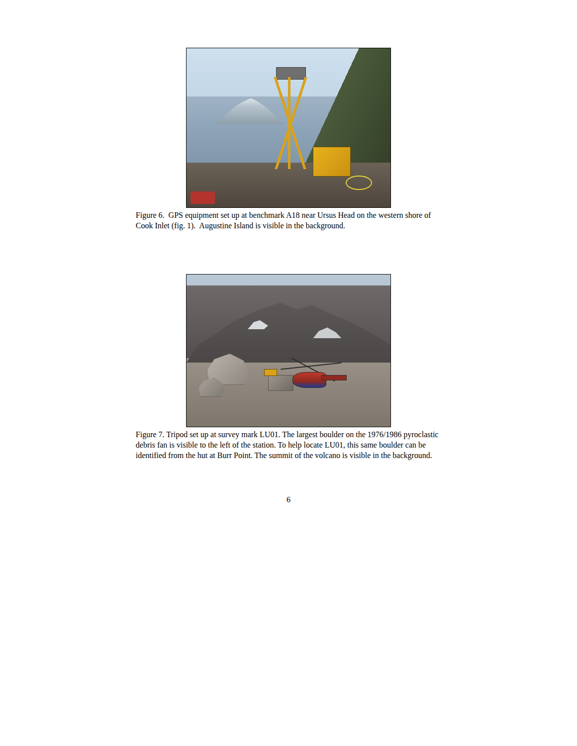Figure 6. GPS equipment set up at benchmark A18 near Ursus Head on the western shore of Cook Inlet (fig. 1). Augustine Island is visible in the background.
Figure 7. Tripod set up at survey mark LU01. The largest boulder on the 1976/1986 pyroclastic debris fan is visible to the left of the station. To help locate LU01, this same boulder can be identified from the hut at Burr Point. The summit of the volcano is visible in the background.
6